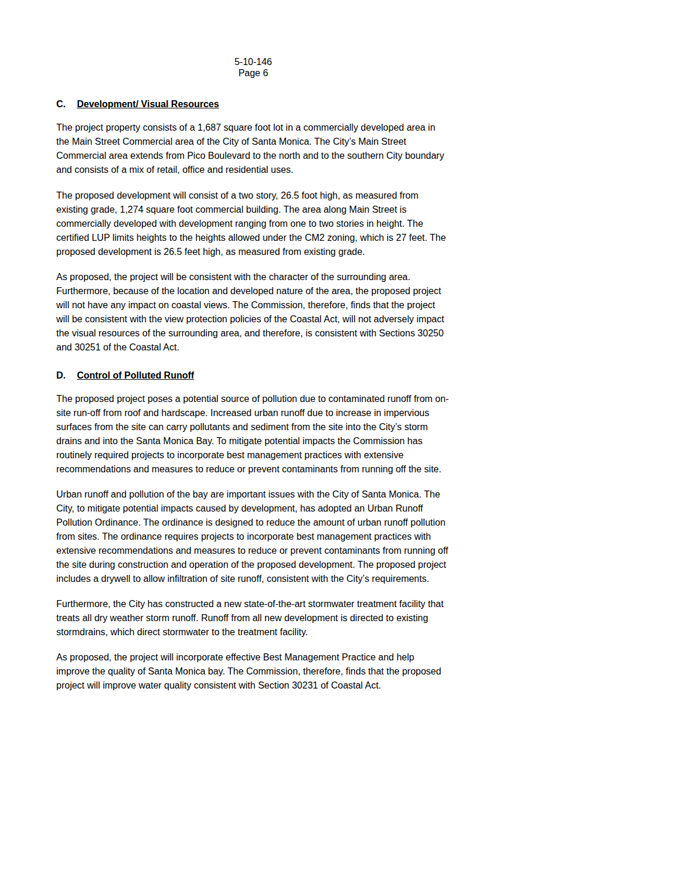5-10-146
Page 6
C. Development/ Visual Resources
The project property consists of a 1,687 square foot lot in a commercially developed area in the Main Street Commercial area of the City of Santa Monica. The City’s Main Street Commercial area extends from Pico Boulevard to the north and to the southern City boundary and consists of a mix of retail, office and residential uses.
The proposed development will consist of a two story, 26.5 foot high, as measured from existing grade, 1,274 square foot commercial building. The area along Main Street is commercially developed with development ranging from one to two stories in height. The certified LUP limits heights to the heights allowed under the CM2 zoning, which is 27 feet. The proposed development is 26.5 feet high, as measured from existing grade.
As proposed, the project will be consistent with the character of the surrounding area. Furthermore, because of the location and developed nature of the area, the proposed project will not have any impact on coastal views. The Commission, therefore, finds that the project will be consistent with the view protection policies of the Coastal Act, will not adversely impact the visual resources of the surrounding area, and therefore, is consistent with Sections 30250 and 30251 of the Coastal Act.
D. Control of Polluted Runoff
The proposed project poses a potential source of pollution due to contaminated runoff from on-site run-off from roof and hardscape. Increased urban runoff due to increase in impervious surfaces from the site can carry pollutants and sediment from the site into the City’s storm drains and into the Santa Monica Bay. To mitigate potential impacts the Commission has routinely required projects to incorporate best management practices with extensive recommendations and measures to reduce or prevent contaminants from running off the site.
Urban runoff and pollution of the bay are important issues with the City of Santa Monica. The City, to mitigate potential impacts caused by development, has adopted an Urban Runoff Pollution Ordinance. The ordinance is designed to reduce the amount of urban runoff pollution from sites. The ordinance requires projects to incorporate best management practices with extensive recommendations and measures to reduce or prevent contaminants from running off the site during construction and operation of the proposed development. The proposed project includes a drywell to allow infiltration of site runoff, consistent with the City’s requirements.
Furthermore, the City has constructed a new state-of-the-art stormwater treatment facility that treats all dry weather storm runoff. Runoff from all new development is directed to existing stormdrains, which direct stormwater to the treatment facility.
As proposed, the project will incorporate effective Best Management Practice and help improve the quality of Santa Monica bay. The Commission, therefore, finds that the proposed project will improve water quality consistent with Section 30231 of Coastal Act.